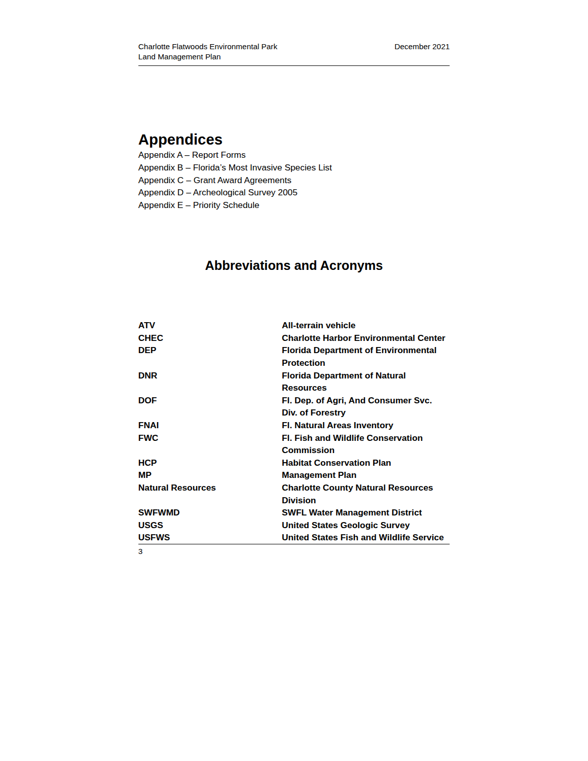Charlotte Flatwoods Environmental Park
Land Management Plan
December 2021
Appendices
Appendix A – Report Forms
Appendix B – Florida’s Most Invasive Species List
Appendix C – Grant Award Agreements
Appendix D – Archeological Survey 2005
Appendix E – Priority Schedule
Abbreviations and Acronyms
| ATV | All-terrain vehicle |
| CHEC | Charlotte Harbor Environmental Center |
| DEP | Florida Department of Environmental Protection |
| DNR | Florida Department of Natural Resources |
| DOF | Fl. Dep. of Agri, And Consumer Svc. Div. of Forestry |
| FNAI | Fl. Natural Areas Inventory |
| FWC | Fl. Fish and Wildlife Conservation Commission |
| HCP | Habitat Conservation Plan |
| MP | Management Plan |
| Natural Resources | Charlotte County Natural Resources Division |
| SWFWMD | SWFL Water Management District |
| USGS | United States Geologic Survey |
| USFWS | United States Fish and Wildlife Service |
3